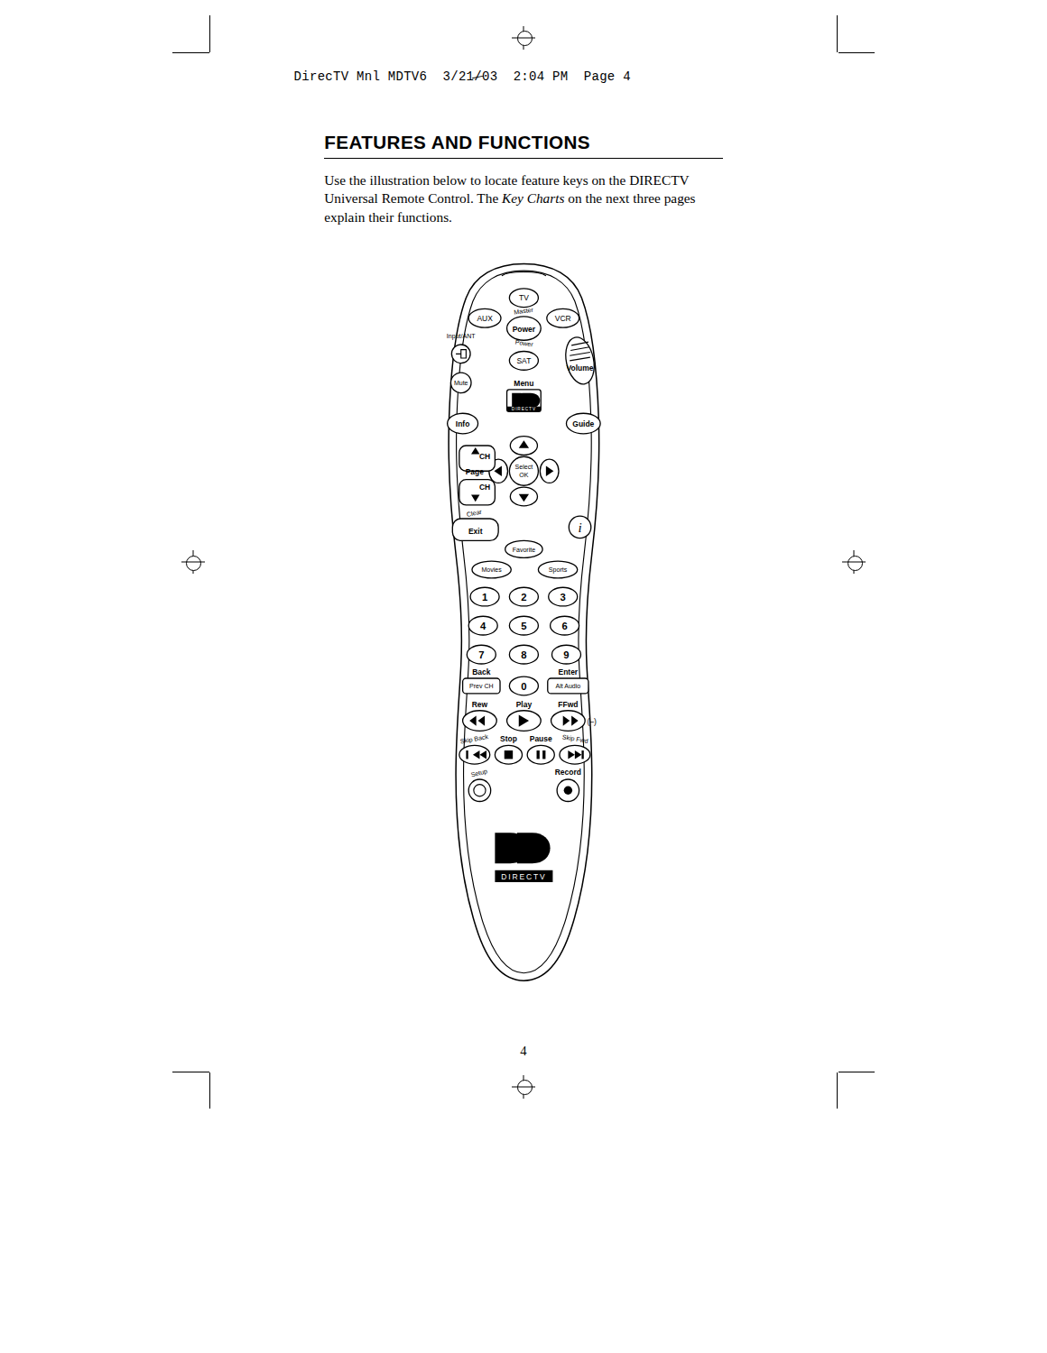DirecTV Mnl MDTV6 3/21/03 2:04 PM Page 4
FEATURES AND FUNCTIONS
Use the illustration below to locate feature keys on the DIRECTV Universal Remote Control. The Key Charts on the next three pages explain their functions.
TV AUX VCR Master Power Power Input/ANT SAT Volume Mute Menu DIRECTV Info Guide Select OK CH Page CH Clear Exit i Favorite Movies Sports 1 2 3 4 5 6 7 8 9 Back Prev CH 0 Enter Alt Audio Rew Play FFwd (–) Skip Back Stop Pause Skip Fwd Setup Record DIRECTV
4